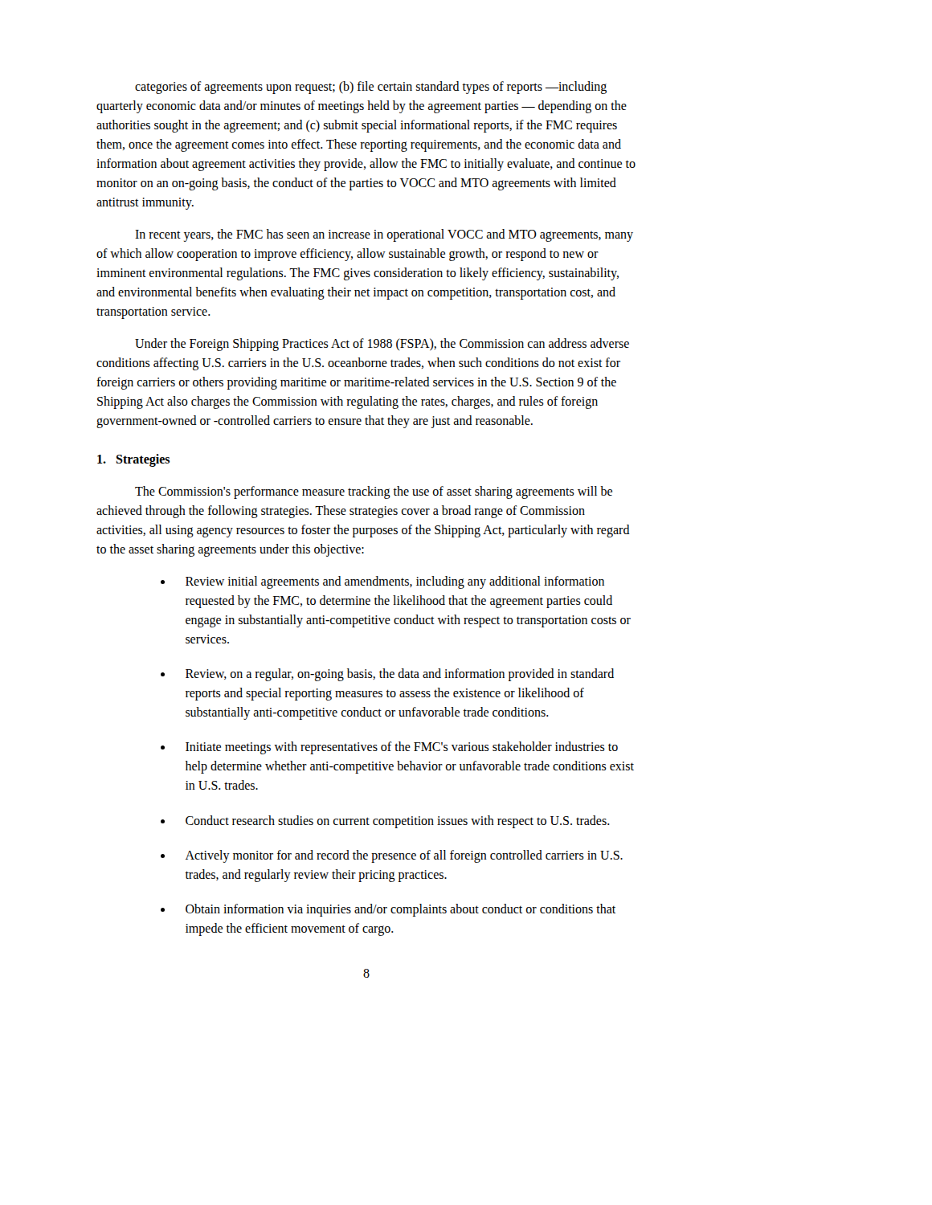categories of agreements upon request; (b) file certain standard types of reports —including quarterly economic data and/or minutes of meetings held by the agreement parties — depending on the authorities sought in the agreement; and (c) submit special informational reports, if the FMC requires them, once the agreement comes into effect. These reporting requirements, and the economic data and information about agreement activities they provide, allow the FMC to initially evaluate, and continue to monitor on an on-going basis, the conduct of the parties to VOCC and MTO agreements with limited antitrust immunity.
In recent years, the FMC has seen an increase in operational VOCC and MTO agreements, many of which allow cooperation to improve efficiency, allow sustainable growth, or respond to new or imminent environmental regulations. The FMC gives consideration to likely efficiency, sustainability, and environmental benefits when evaluating their net impact on competition, transportation cost, and transportation service.
Under the Foreign Shipping Practices Act of 1988 (FSPA), the Commission can address adverse conditions affecting U.S. carriers in the U.S. oceanborne trades, when such conditions do not exist for foreign carriers or others providing maritime or maritime-related services in the U.S. Section 9 of the Shipping Act also charges the Commission with regulating the rates, charges, and rules of foreign government-owned or -controlled carriers to ensure that they are just and reasonable.
1. Strategies
The Commission's performance measure tracking the use of asset sharing agreements will be achieved through the following strategies. These strategies cover a broad range of Commission activities, all using agency resources to foster the purposes of the Shipping Act, particularly with regard to the asset sharing agreements under this objective:
Review initial agreements and amendments, including any additional information requested by the FMC, to determine the likelihood that the agreement parties could engage in substantially anti-competitive conduct with respect to transportation costs or services.
Review, on a regular, on-going basis, the data and information provided in standard reports and special reporting measures to assess the existence or likelihood of substantially anti-competitive conduct or unfavorable trade conditions.
Initiate meetings with representatives of the FMC's various stakeholder industries to help determine whether anti-competitive behavior or unfavorable trade conditions exist in U.S. trades.
Conduct research studies on current competition issues with respect to U.S. trades.
Actively monitor for and record the presence of all foreign controlled carriers in U.S. trades, and regularly review their pricing practices.
Obtain information via inquiries and/or complaints about conduct or conditions that impede the efficient movement of cargo.
8